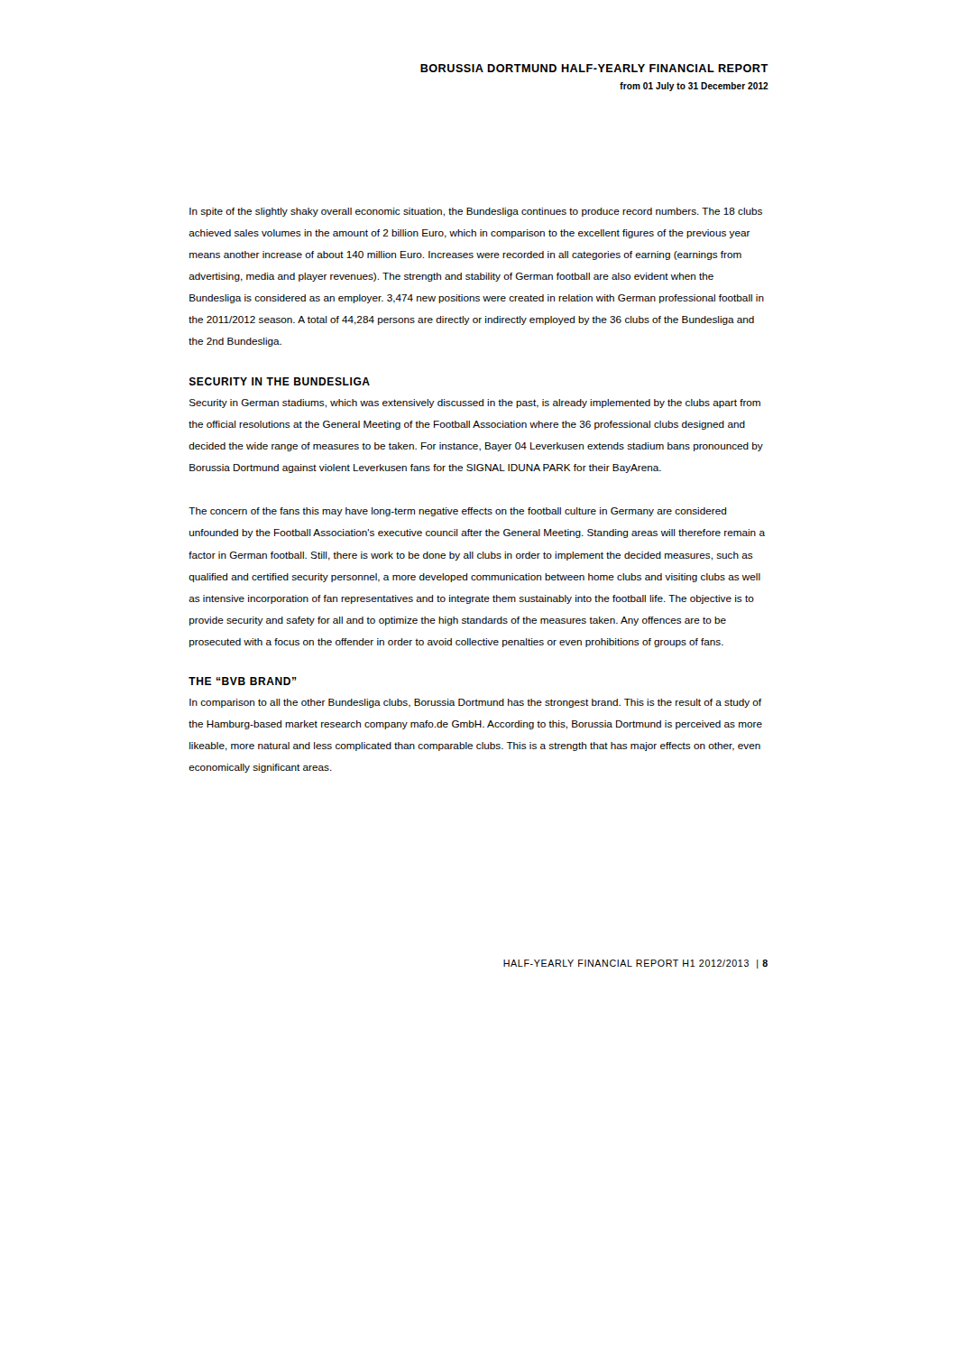Borussia Dortmund Half-Yearly Financial Report
from 01 July to 31 December 2012
In spite of the slightly shaky overall economic situation, the Bundesliga continues to produce record numbers. The 18 clubs achieved sales volumes in the amount of 2 billion Euro, which in comparison to the excellent figures of the previous year means another increase of about 140 million Euro. Increases were recorded in all categories of earning (earnings from advertising, media and player revenues). The strength and stability of German football are also evident when the Bundesliga is considered as an employer. 3,474 new positions were created in relation with German professional football in the 2011/2012 season. A total of 44,284 persons are directly or indirectly employed by the 36 clubs of the Bundesliga and the 2nd Bundesliga.
Security in the Bundesliga
Security in German stadiums, which was extensively discussed in the past, is already implemented by the clubs apart from the official resolutions at the General Meeting of the Football Association where the 36 professional clubs designed and decided the wide range of measures to be taken. For instance, Bayer 04 Leverkusen extends stadium bans pronounced by Borussia Dortmund against violent Leverkusen fans for the SIGNAL IDUNA PARK for their BayArena.
The concern of the fans this may have long-term negative effects on the football culture in Germany are considered unfounded by the Football Association's executive council after the General Meeting. Standing areas will therefore remain a factor in German football. Still, there is work to be done by all clubs in order to implement the decided measures, such as qualified and certified security personnel, a more developed communication between home clubs and visiting clubs as well as intensive incorporation of fan representatives and to integrate them sustainably into the football life. The objective is to provide security and safety for all and to optimize the high standards of the measures taken. Any offences are to be prosecuted with a focus on the offender in order to avoid collective penalties or even prohibitions of groups of fans.
The “BVB Brand”
In comparison to all the other Bundesliga clubs, Borussia Dortmund has the strongest brand. This is the result of a study of the Hamburg-based market research company mafo.de GmbH. According to this, Borussia Dortmund is perceived as more likeable, more natural and less complicated than comparable clubs. This is a strength that has major effects on other, even economically significant areas.
HALF-YEARLY FINANCIAL REPORT H1 2012/2013 | 8